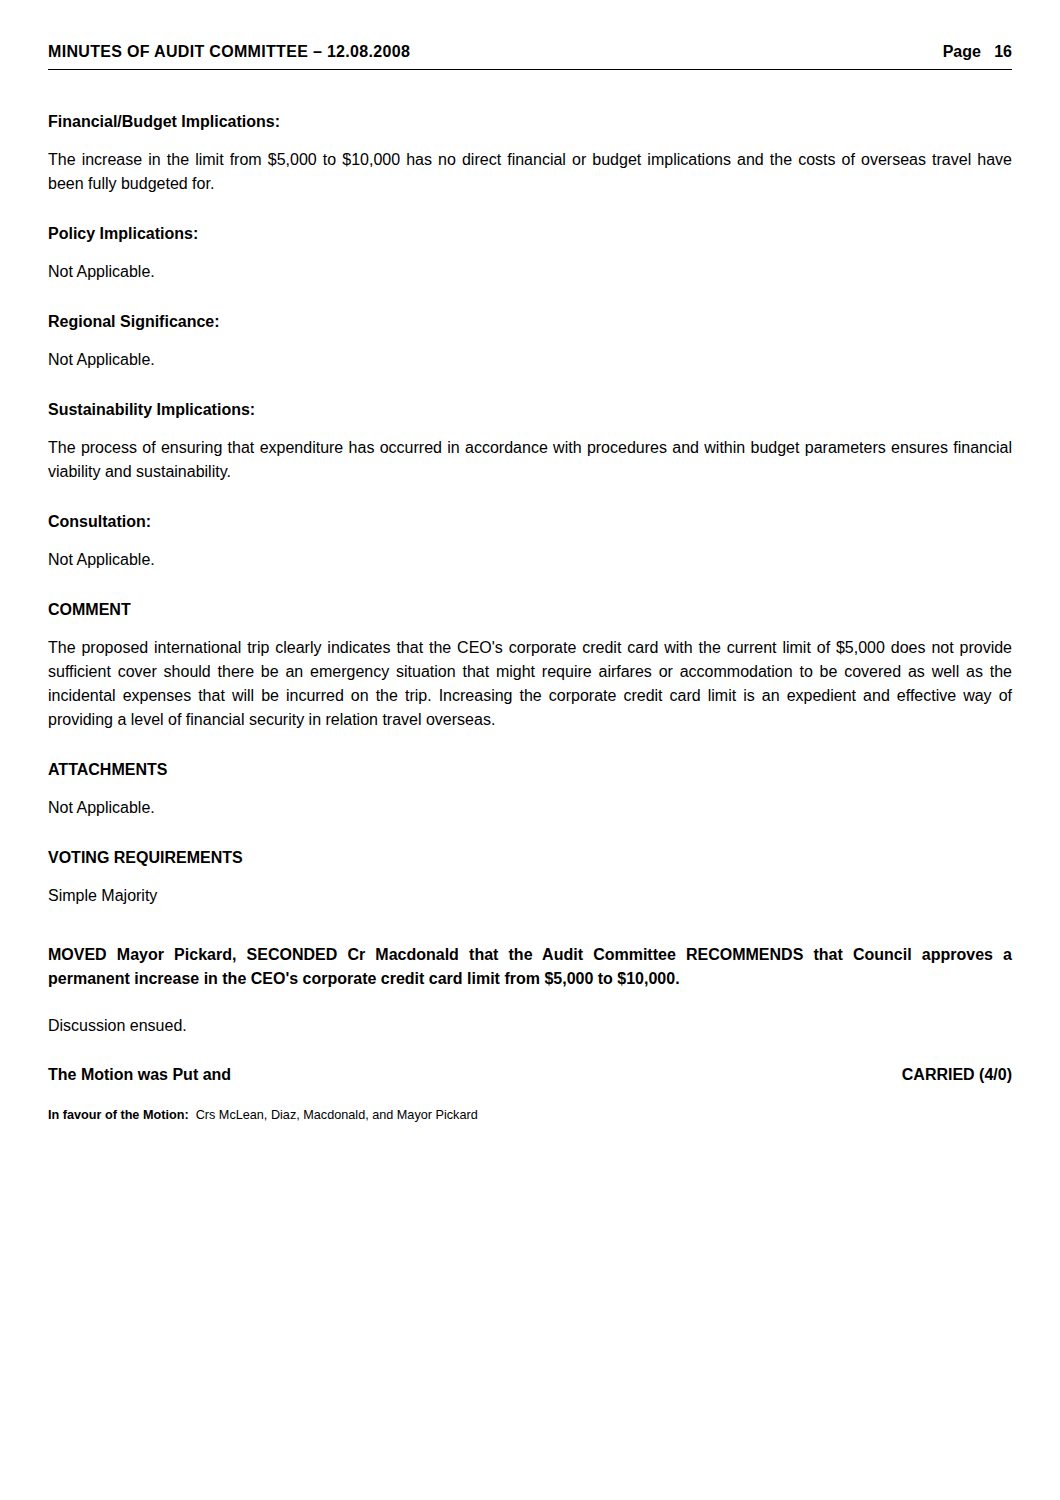MINUTES OF AUDIT COMMITTEE – 12.08.2008 Page 16
Financial/Budget Implications:
The increase in the limit from $5,000 to $10,000 has no direct financial or budget implications and the costs of overseas travel have been fully budgeted for.
Policy Implications:
Not Applicable.
Regional Significance:
Not Applicable.
Sustainability Implications:
The process of ensuring that expenditure has occurred in accordance with procedures and within budget parameters ensures financial viability and sustainability.
Consultation:
Not Applicable.
COMMENT
The proposed international trip clearly indicates that the CEO's corporate credit card with the current limit of $5,000 does not provide sufficient cover should there be an emergency situation that might require airfares or accommodation to be covered as well as the incidental expenses that will be incurred on the trip. Increasing the corporate credit card limit is an expedient and effective way of providing a level of financial security in relation travel overseas.
ATTACHMENTS
Not Applicable.
VOTING REQUIREMENTS
Simple Majority
MOVED Mayor Pickard, SECONDED Cr Macdonald that the Audit Committee RECOMMENDS that Council approves a permanent increase in the CEO's corporate credit card limit from $5,000 to $10,000.
Discussion ensued.
The Motion was Put and CARRIED (4/0)
In favour of the Motion: Crs McLean, Diaz, Macdonald, and Mayor Pickard